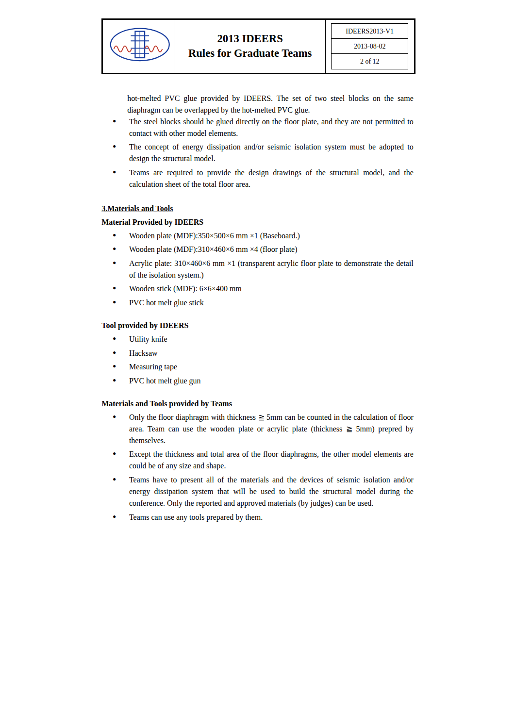| | 2013 IDEERS Rules for Graduate Teams | / IDEERS2013-V1 / / 2013-08-02 / / 2 of 12 / |
hot-melted PVC glue provided by IDEERS. The set of two steel blocks on the same diaphragm can be overlapped by the hot-melted PVC glue.
The steel blocks should be glued directly on the floor plate, and they are not permitted to contact with other model elements.
The concept of energy dissipation and/or seismic isolation system must be adopted to design the structural model.
Teams are required to provide the design drawings of the structural model, and the calculation sheet of the total floor area.
3.Materials and Tools
Material Provided by IDEERS
Wooden plate (MDF):350×500×6 mm ×1 (Baseboard.)
Wooden plate (MDF):310×460×6 mm ×4 (floor plate)
Acrylic plate: 310×460×6 mm ×1 (transparent acrylic floor plate to demonstrate the detail of the isolation system.)
Wooden stick (MDF): 6×6×400 mm
PVC hot melt glue stick
Tool provided by IDEERS
Utility knife
Hacksaw
Measuring tape
PVC hot melt glue gun
Materials and Tools provided by Teams
Only the floor diaphragm with thickness ≧ 5mm can be counted in the calculation of floor area. Team can use the wooden plate or acrylic plate (thickness ≧ 5mm) prepred by themselves.
Except the thickness and total area of the floor diaphragms, the other model elements are could be of any size and shape.
Teams have to present all of the materials and the devices of seismic isolation and/or energy dissipation system that will be used to build the structural model during the conference. Only the reported and approved materials (by judges) can be used.
Teams can use any tools prepared by them.